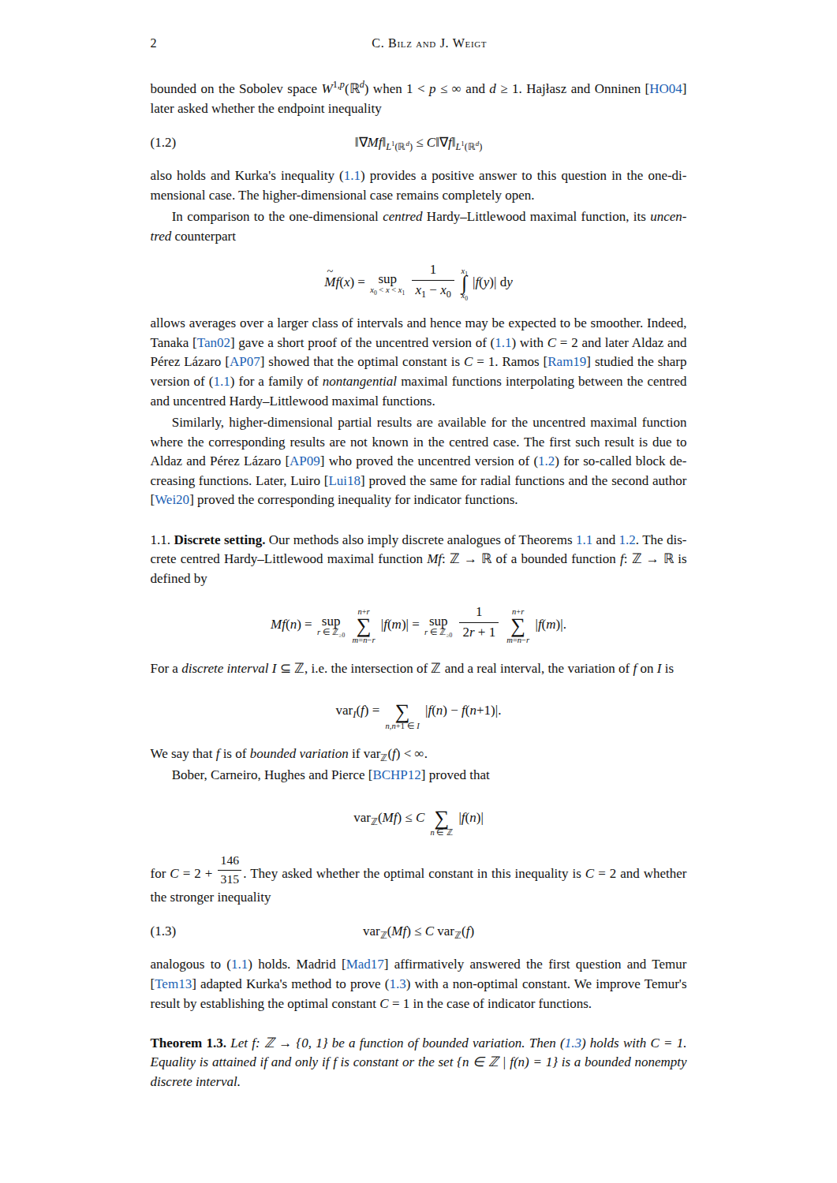2 C. Bilz and J. Weigt
bounded on the Sobolev space W1,p(ℝd) when 1 < p ≤ ∞ and d ≥ 1. Hajłasz and Onninen [HO04] later asked whether the endpoint inequality
(1.2) ‖∇Mf‖L1(ℝd) ≤ C‖∇f‖L1(ℝd)
also holds and Kurka's inequality (1.1) provides a positive answer to this question in the one-dimensional case. The higher-dimensional case remains completely open.
In comparison to the one-dimensional centred Hardy–Littlewood maximal function, its uncentred counterpart
~M f(x) = sup x0 < x < x1 1 x1 − x0 x1∫x0 |f(y)| dy
allows averages over a larger class of intervals and hence may be expected to be smoother. Indeed, Tanaka [Tan02] gave a short proof of the uncentred version of (1.1) with C = 2 and later Aldaz and Pérez Lázaro [AP07] showed that the optimal constant is C = 1. Ramos [Ram19] studied the sharp version of (1.1) for a family of nontangential maximal functions interpolating between the centred and uncentred Hardy–Littlewood maximal functions.
Similarly, higher-dimensional partial results are available for the uncentred maximal function where the corresponding results are not known in the centred case. The first such result is due to Aldaz and Pérez Lázaro [AP09] who proved the uncentred version of (1.2) for so-called block decreasing functions. Later, Luiro [Lui18] proved the same for radial functions and the second author [Wei20] proved the corresponding inequality for indicator functions.
1.1. Discrete setting. Our methods also imply discrete analogues of Theorems 1.1 and 1.2. The discrete centred Hardy–Littlewood maximal function Mf: ℤ → ℝ of a bounded function f: ℤ → ℝ is defined by
Mf(n) = sup r ∈ ℤ≥0 n+r∑m=n−r |f(m)| = sup r ∈ ℤ≥0 12r + 1 n+r∑m=n−r |f(m)|.
For a discrete interval I ⊆ ℤ, i.e. the intersection of ℤ and a real interval, the variation of f on I is
varI(f) = ∑n,n+1 ∈ I |f(n) − f(n+1)|.
We say that f is of bounded variation if varℤ(f) < ∞.
Bober, Carneiro, Hughes and Pierce [BCHP12] proved that
varℤ(Mf) ≤ C ∑n ∈ ℤ |f(n)|
for C = 2 + 146315. They asked whether the optimal constant in this inequality is C = 2 and whether the stronger inequality
(1.3) varℤ(Mf) ≤ C varℤ(f)
analogous to (1.1) holds. Madrid [Mad17] affirmatively answered the first question and Temur [Tem13] adapted Kurka's method to prove (1.3) with a non-optimal constant. We improve Temur's result by establishing the optimal constant C = 1 in the case of indicator functions.
Theorem 1.3. Let f: ℤ → {0, 1} be a function of bounded variation. Then (1.3) holds with C = 1. Equality is attained if and only if f is constant or the set {n ∈ ℤ | f(n) = 1} is a bounded nonempty discrete interval.